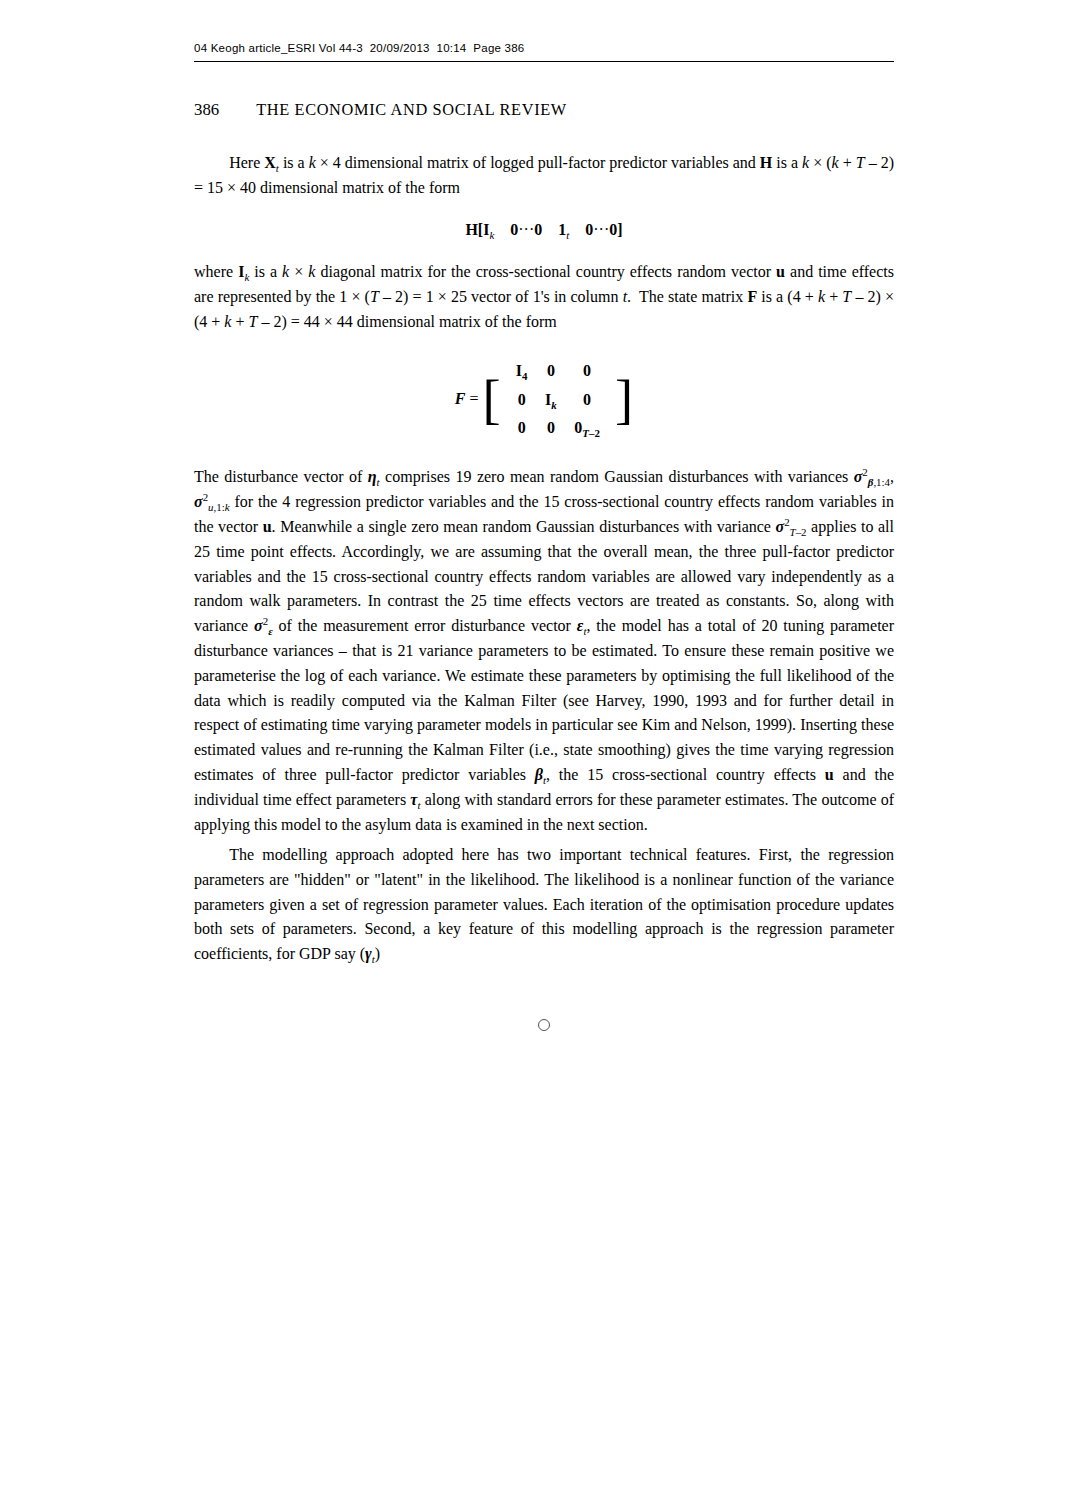04 Keogh article_ESRI Vol 44-3 20/09/2013 10:14 Page 386
386 THE ECONOMIC AND SOCIAL REVIEW
Here Xt is a k × 4 dimensional matrix of logged pull-factor predictor variables and H is a k × (k + T – 2) = 15 × 40 dimensional matrix of the form
H[Ik 0···0 1t 0···0]
where Ik is a k × k diagonal matrix for the cross-sectional country effects random vector u and time effects are represented by the 1 × (T – 2) = 1 × 25 vector of 1's in column t. The state matrix F is a (4 + k + T – 2) × (4 + k + T – 2) = 44 × 44 dimensional matrix of the form
F = [
| I 4 | 0 | 0 |
| 0 | I k | 0 |
| 0 | 0 | 0 T –2 |
]
The disturbance vector of ηt comprises 19 zero mean random Gaussian disturbances with variances σ2β,1:4, σ2u,1:k for the 4 regression predictor variables and the 15 cross-sectional country effects random variables in the vector u. Meanwhile a single zero mean random Gaussian disturbances with variance σ2T–2 applies to all 25 time point effects. Accordingly, we are assuming that the overall mean, the three pull-factor predictor variables and the 15 cross-sectional country effects random variables are allowed vary independently as a random walk parameters. In contrast the 25 time effects vectors are treated as constants. So, along with variance σ2ε of the measurement error disturbance vector εt, the model has a total of 20 tuning parameter disturbance variances – that is 21 variance parameters to be estimated. To ensure these remain positive we parameterise the log of each variance. We estimate these parameters by optimising the full likelihood of the data which is readily computed via the Kalman Filter (see Harvey, 1990, 1993 and for further detail in respect of estimating time varying parameter models in particular see Kim and Nelson, 1999). Inserting these estimated values and re-running the Kalman Filter (i.e., state smoothing) gives the time varying regression estimates of three pull-factor predictor variables βt, the 15 cross-sectional country effects u and the individual time effect parameters τt along with standard errors for these parameter estimates. The outcome of applying this model to the asylum data is examined in the next section.
The modelling approach adopted here has two important technical features. First, the regression parameters are "hidden" or "latent" in the likelihood. The likelihood is a nonlinear function of the variance parameters given a set of regression parameter values. Each iteration of the optimisation procedure updates both sets of parameters. Second, a key feature of this modelling approach is the regression parameter coefficients, for GDP say (γt)